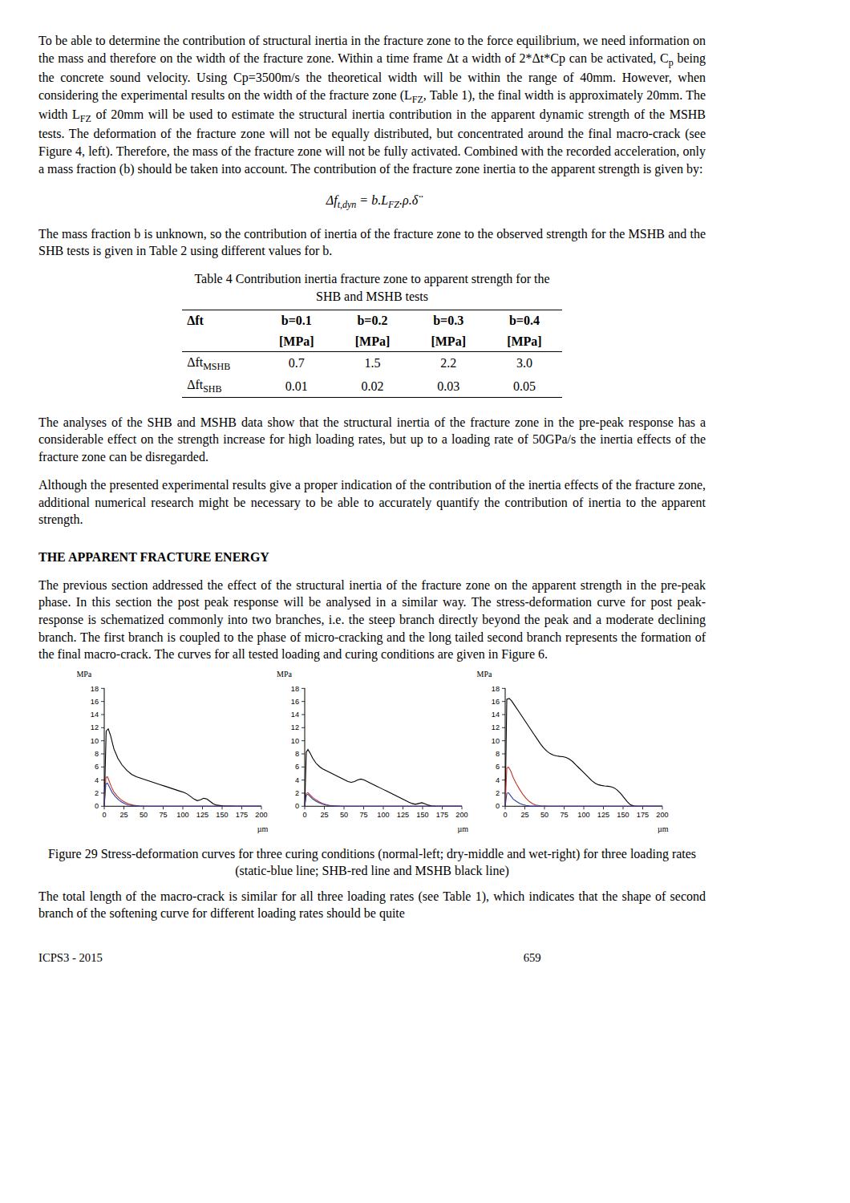To be able to determine the contribution of structural inertia in the fracture zone to the force equilibrium, we need information on the mass and therefore on the width of the fracture zone. Within a time frame Δt a width of 2*Δt*Cp can be activated, Cp being the concrete sound velocity. Using Cp=3500m/s the theoretical width will be within the range of 40mm. However, when considering the experimental results on the width of the fracture zone (LFZ, Table 1), the final width is approximately 20mm. The width LFZ of 20mm will be used to estimate the structural inertia contribution in the apparent dynamic strength of the MSHB tests. The deformation of the fracture zone will not be equally distributed, but concentrated around the final macro-crack (see Figure 4, left). Therefore, the mass of the fracture zone will not be fully activated. Combined with the recorded acceleration, only a mass fraction (b) should be taken into account. The contribution of the fracture zone inertia to the apparent strength is given by:
Δft,dyn = b.LFZ.ρ.δ̈
The mass fraction b is unknown, so the contribution of inertia of the fracture zone to the observed strength for the MSHB and the SHB tests is given in Table 2 using different values for b.
Table 4 Contribution inertia fracture zone to apparent strength for the SHB and MSHB tests
| Δft | b=0.1 | b=0.2 | b=0.3 | b=0.4 |
| --- | --- | --- | --- | --- |
| | [MPa] | [MPa] | [MPa] | [MPa] |
| Δft MSHB | 0.7 | 1.5 | 2.2 | 3.0 |
| Δft SHB | 0.01 | 0.02 | 0.03 | 0.05 |
The analyses of the SHB and MSHB data show that the structural inertia of the fracture zone in the pre-peak response has a considerable effect on the strength increase for high loading rates, but up to a loading rate of 50GPa/s the inertia effects of the fracture zone can be disregarded.
Although the presented experimental results give a proper indication of the contribution of the inertia effects of the fracture zone, additional numerical research might be necessary to be able to accurately quantify the contribution of inertia to the apparent strength.
The apparent fracture energy
The previous section addressed the effect of the structural inertia of the fracture zone on the apparent strength in the pre-peak phase. In this section the post peak response will be analysed in a similar way. The stress-deformation curve for post peak-response is schematized commonly into two branches, i.e. the steep branch directly beyond the peak and a moderate declining branch. The first branch is coupled to the phase of micro-cracking and the long tailed second branch represents the formation of the final macro-crack. The curves for all tested loading and curing conditions are given in Figure 6.
MPa µm 0 2 4 6 8 10 12 14 16 18 0 25 50 75 100 125 150 175 200
MPa µm 0 2 4 6 8 10 12 14 16 18 0 25 50 75 100 125 150 175 200
MPa µm 0 2 4 6 8 10 12 14 16 18 0 25 50 75 100 125 150 175 200
Figure 29 Stress-deformation curves for three curing conditions (normal-left; dry-middle and wet-right) for three loading rates (static-blue line; SHB-red line and MSHB black line)
The total length of the macro-crack is similar for all three loading rates (see Table 1), which indicates that the shape of second branch of the softening curve for different loading rates should be quite
ICPS3 - 2015 659